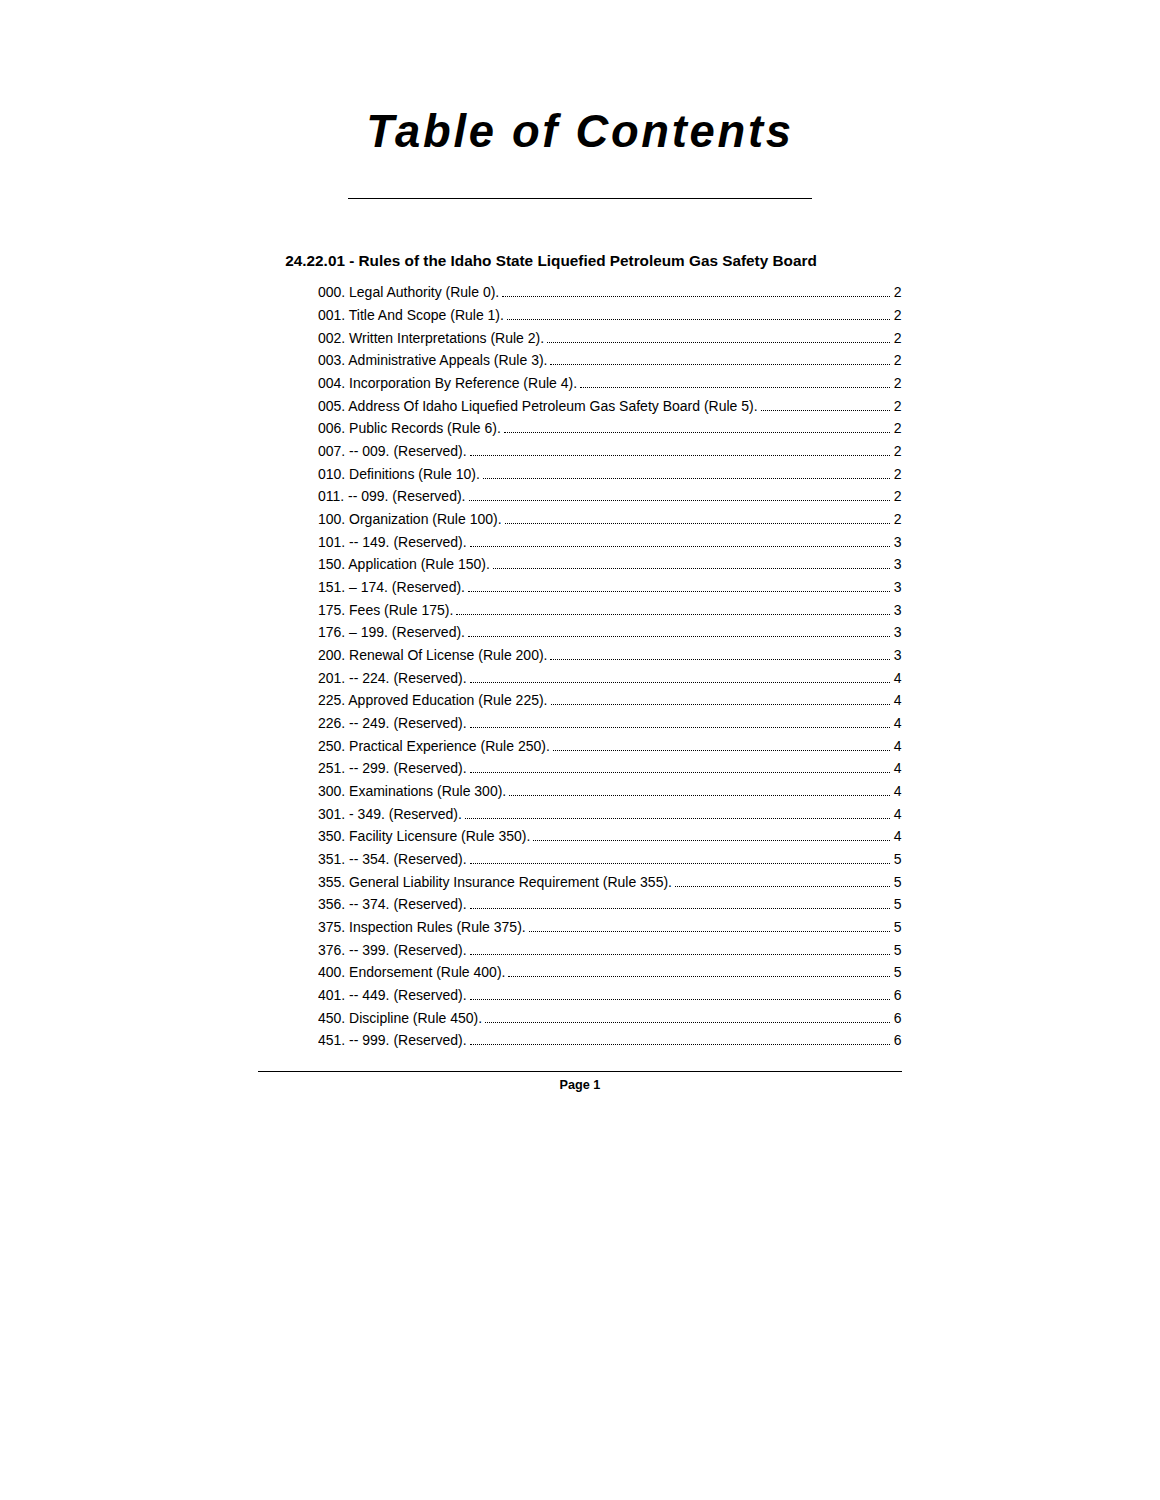Table of Contents
24.22.01 - Rules of the Idaho State Liquefied Petroleum Gas Safety Board
000. Legal Authority (Rule 0). 2
001. Title And Scope (Rule 1). 2
002. Written Interpretations (Rule 2). 2
003. Administrative Appeals (Rule 3). 2
004. Incorporation By Reference (Rule 4). 2
005. Address Of Idaho Liquefied Petroleum Gas Safety Board (Rule 5). 2
006. Public Records (Rule 6). 2
007. -- 009. (Reserved). 2
010. Definitions (Rule 10). 2
011. -- 099. (Reserved). 2
100. Organization (Rule 100). 2
101. -- 149. (Reserved). 3
150. Application (Rule 150). 3
151. – 174. (Reserved). 3
175. Fees (Rule 175). 3
176. – 199. (Reserved). 3
200. Renewal Of License (Rule 200). 3
201. -- 224. (Reserved). 4
225. Approved Education (Rule 225). 4
226. -- 249. (Reserved). 4
250. Practical Experience (Rule 250). 4
251. -- 299. (Reserved). 4
300. Examinations (Rule 300). 4
301. - 349. (Reserved). 4
350. Facility Licensure (Rule 350). 4
351. -- 354. (Reserved). 5
355. General Liability Insurance Requirement (Rule 355). 5
356. -- 374. (Reserved). 5
375. Inspection Rules (Rule 375). 5
376. -- 399. (Reserved). 5
400. Endorsement (Rule 400). 5
401. -- 449. (Reserved). 6
450. Discipline (Rule 450). 6
451. -- 999. (Reserved). 6
Page 1